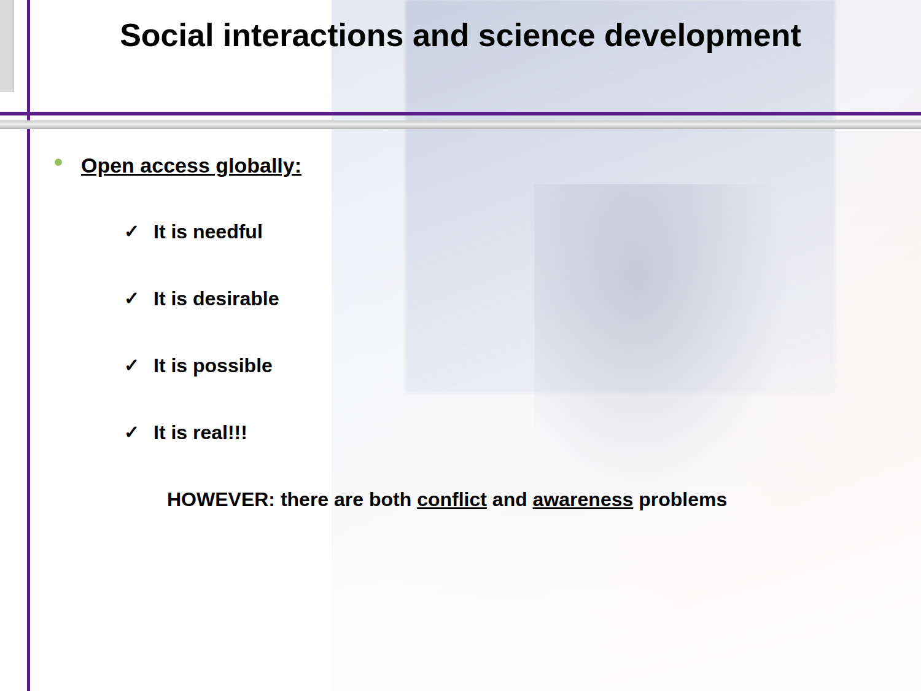Social interactions and science development
Open access globally:
It is needful
It is desirable
It is possible
It is real!!!
HOWEVER: there are both conflict and awareness problems